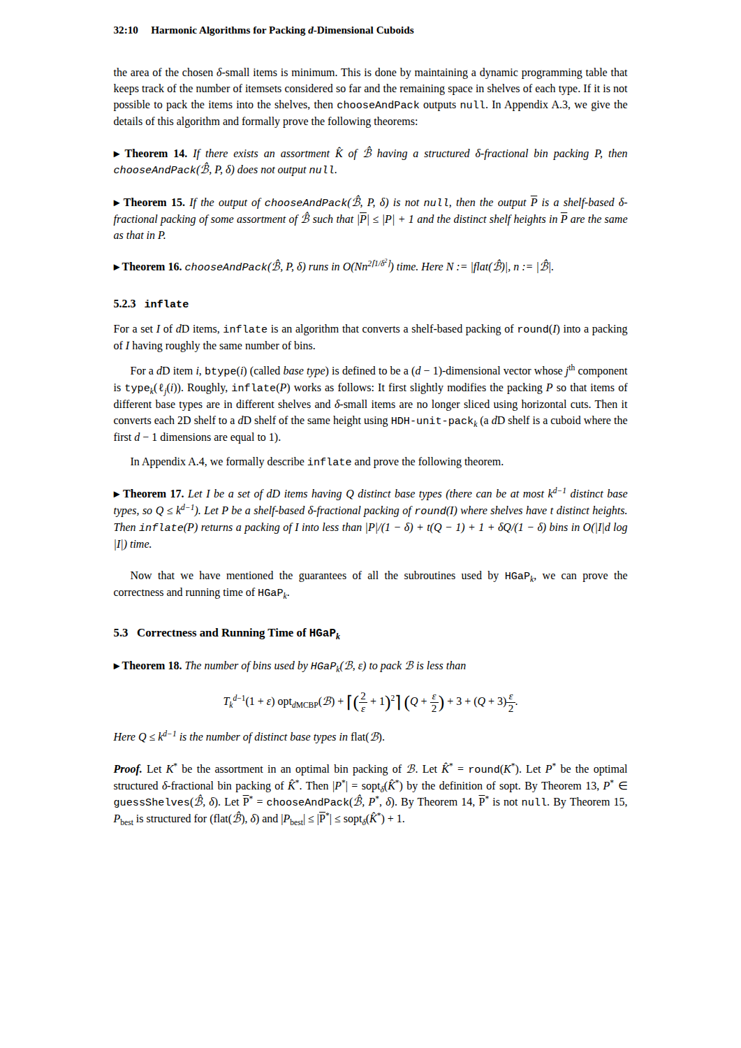32:10 Harmonic Algorithms for Packing d-Dimensional Cuboids
the area of the chosen δ-small items is minimum. This is done by maintaining a dynamic programming table that keeps track of the number of itemsets considered so far and the remaining space in shelves of each type. If it is not possible to pack the items into the shelves, then chooseAndPack outputs null. In Appendix A.3, we give the details of this algorithm and formally prove the following theorems:
▸ Theorem 14. If there exists an assortment K̂ of ℬ̂ having a structured δ-fractional bin packing P, then chooseAndPack(ℬ̂, P, δ) does not output null.
▸ Theorem 15. If the output of chooseAndPack(ℬ̂, P, δ) is not null, then the output P is a shelf-based δ-fractional packing of some assortment of ℬ̂ such that |P| ≤ |P| + 1 and the distinct shelf heights in P are the same as that in P.
▸ Theorem 16. chooseAndPack(ℬ̂, P, δ) runs in O(Nn2⌈1/δ2⌉) time. Here N := |flat(ℬ̂)|, n := |ℬ̂|.
5.2.3 inflate
For a set I of d D items, inflate is an algorithm that converts a shelf-based packing of round(I) into a packing of I having roughly the same number of bins.
For a d D item i, btype(i) (called base type) is defined to be a (d − 1)-dimensional vector whose jth component is typek(ℓj(i)). Roughly, inflate(P) works as follows: It first slightly modifies the packing P so that items of different base types are in different shelves and δ-small items are no longer sliced using horizontal cuts. Then it converts each 2D shelf to a d D shelf of the same height using HDH-unit-packk (a d D shelf is a cuboid where the first d − 1 dimensions are equal to 1).
In Appendix A.4, we formally describe inflate and prove the following theorem.
▸ Theorem 17. Let I be a set of d D items having Q distinct base types (there can be at most kd−1 distinct base types, so Q ≤ kd−1). Let P be a shelf-based δ-fractional packing of round(I) where shelves have t distinct heights. Then inflate(P) returns a packing of I into less than |P|/(1 − δ) + t(Q − 1) + 1 + δQ/(1 − δ) bins in O(|I|d log |I|) time.
Now that we have mentioned the guarantees of all the subroutines used by HGaPk, we can prove the correctness and running time of HGaPk.
5.3 Correctness and Running Time of HGaPk
▸ Theorem 18. The number of bins used by HGaPk(ℬ, ε) to pack ℬ is less than
Tkd−1(1 + ε) optd MCBP(ℬ) + ⌈(2 ε + 1)2⌉ (Q + ε 2) + 3 + (Q + 3)ε 2.
Here Q ≤ kd−1 is the number of distinct base types in flat(ℬ).
Proof. Let K* be the assortment in an optimal bin packing of ℬ. Let K̂* = round(K*). Let P* be the optimal structured δ-fractional bin packing of K̂*. Then |P*| = soptδ(K̂*) by the definition of sopt. By Theorem 13, P* ∈ guessShelves(ℬ̂, δ). Let P* = chooseAndPack(ℬ̂, P*, δ). By Theorem 14, P* is not null. By Theorem 15, Pbest is structured for (flat(ℬ̂), δ) and |Pbest| ≤ |P*| ≤ soptδ(K̂*) + 1.